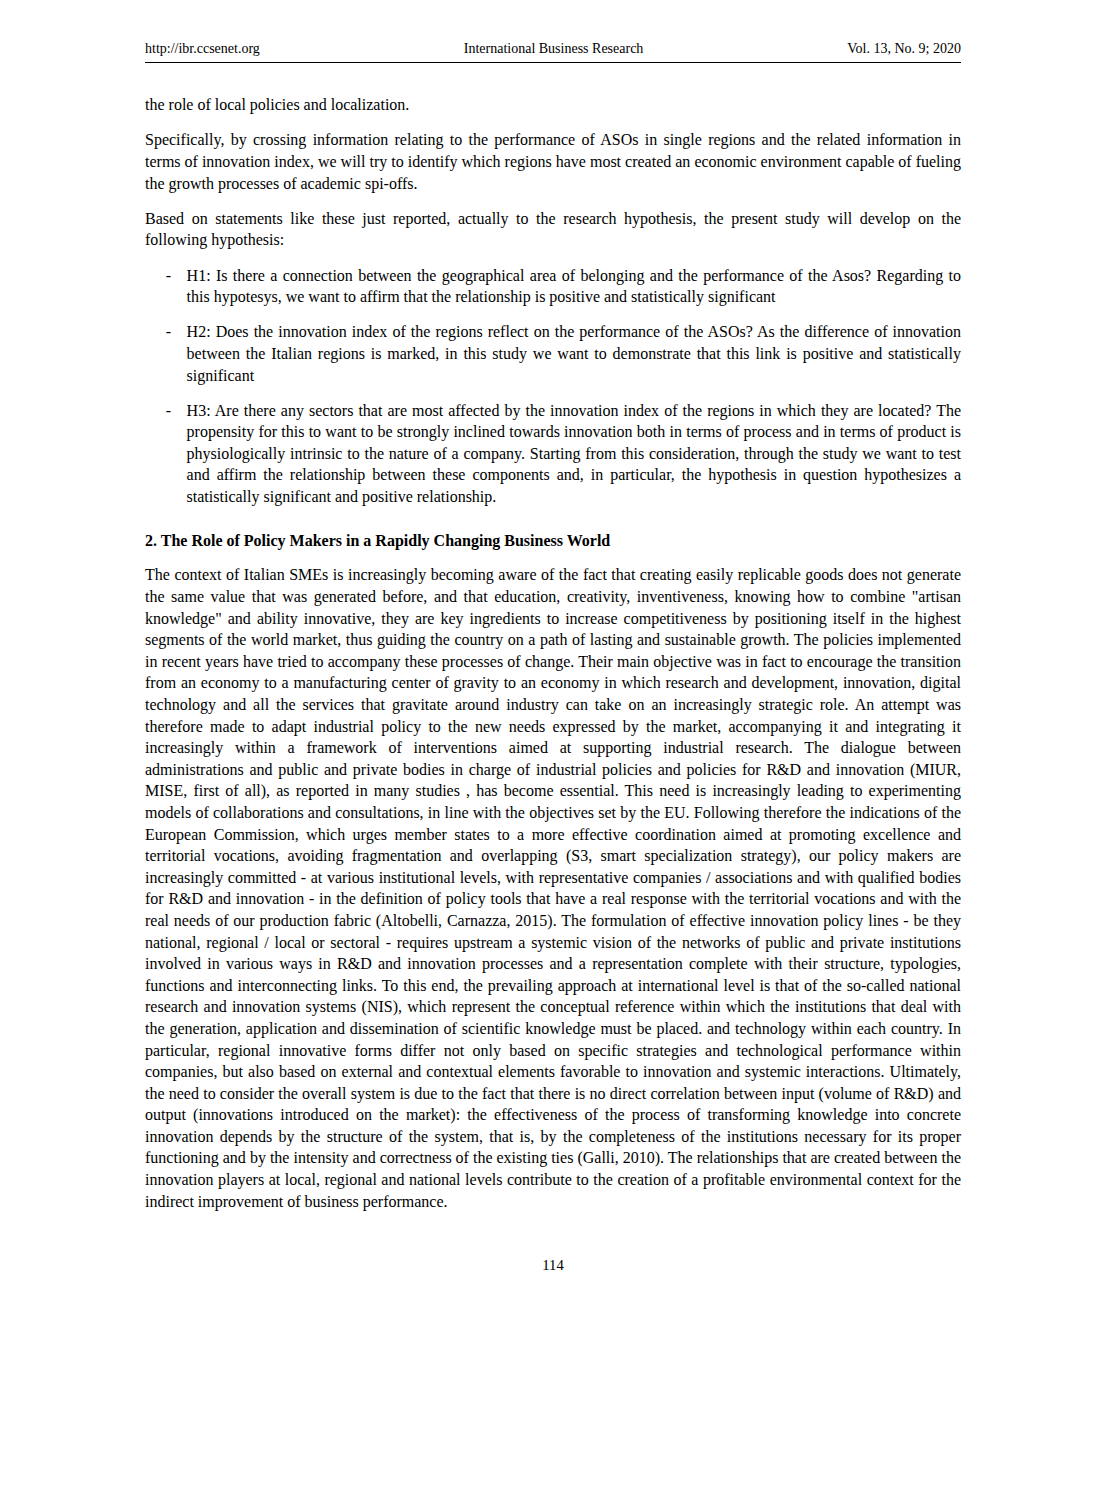http://ibr.ccsenet.org International Business Research Vol. 13, No. 9; 2020
the role of local policies and localization.
Specifically, by crossing information relating to the performance of ASOs in single regions and the related information in terms of innovation index, we will try to identify which regions have most created an economic environment capable of fueling the growth processes of academic spi-offs.
Based on statements like these just reported, actually to the research hypothesis, the present study will develop on the following hypothesis:
H1: Is there a connection between the geographical area of belonging and the performance of the Asos? Regarding to this hypotesys, we want to affirm that the relationship is positive and statistically significant
H2: Does the innovation index of the regions reflect on the performance of the ASOs? As the difference of innovation between the Italian regions is marked, in this study we want to demonstrate that this link is positive and statistically significant
H3: Are there any sectors that are most affected by the innovation index of the regions in which they are located? The propensity for this to want to be strongly inclined towards innovation both in terms of process and in terms of product is physiologically intrinsic to the nature of a company. Starting from this consideration, through the study we want to test and affirm the relationship between these components and, in particular, the hypothesis in question hypothesizes a statistically significant and positive relationship.
2. The Role of Policy Makers in a Rapidly Changing Business World
The context of Italian SMEs is increasingly becoming aware of the fact that creating easily replicable goods does not generate the same value that was generated before, and that education, creativity, inventiveness, knowing how to combine "artisan knowledge" and ability innovative, they are key ingredients to increase competitiveness by positioning itself in the highest segments of the world market, thus guiding the country on a path of lasting and sustainable growth. The policies implemented in recent years have tried to accompany these processes of change. Their main objective was in fact to encourage the transition from an economy to a manufacturing center of gravity to an economy in which research and development, innovation, digital technology and all the services that gravitate around industry can take on an increasingly strategic role. An attempt was therefore made to adapt industrial policy to the new needs expressed by the market, accompanying it and integrating it increasingly within a framework of interventions aimed at supporting industrial research. The dialogue between administrations and public and private bodies in charge of industrial policies and policies for R&D and innovation (MIUR, MISE, first of all), as reported in many studies , has become essential. This need is increasingly leading to experimenting models of collaborations and consultations, in line with the objectives set by the EU. Following therefore the indications of the European Commission, which urges member states to a more effective coordination aimed at promoting excellence and territorial vocations, avoiding fragmentation and overlapping (S3, smart specialization strategy), our policy makers are increasingly committed - at various institutional levels, with representative companies / associations and with qualified bodies for R&D and innovation - in the definition of policy tools that have a real response with the territorial vocations and with the real needs of our production fabric (Altobelli, Carnazza, 2015). The formulation of effective innovation policy lines - be they national, regional / local or sectoral - requires upstream a systemic vision of the networks of public and private institutions involved in various ways in R&D and innovation processes and a representation complete with their structure, typologies, functions and interconnecting links. To this end, the prevailing approach at international level is that of the so-called national research and innovation systems (NIS), which represent the conceptual reference within which the institutions that deal with the generation, application and dissemination of scientific knowledge must be placed. and technology within each country. In particular, regional innovative forms differ not only based on specific strategies and technological performance within companies, but also based on external and contextual elements favorable to innovation and systemic interactions. Ultimately, the need to consider the overall system is due to the fact that there is no direct correlation between input (volume of R&D) and output (innovations introduced on the market): the effectiveness of the process of transforming knowledge into concrete innovation depends by the structure of the system, that is, by the completeness of the institutions necessary for its proper functioning and by the intensity and correctness of the existing ties (Galli, 2010). The relationships that are created between the innovation players at local, regional and national levels contribute to the creation of a profitable environmental context for the indirect improvement of business performance.
114